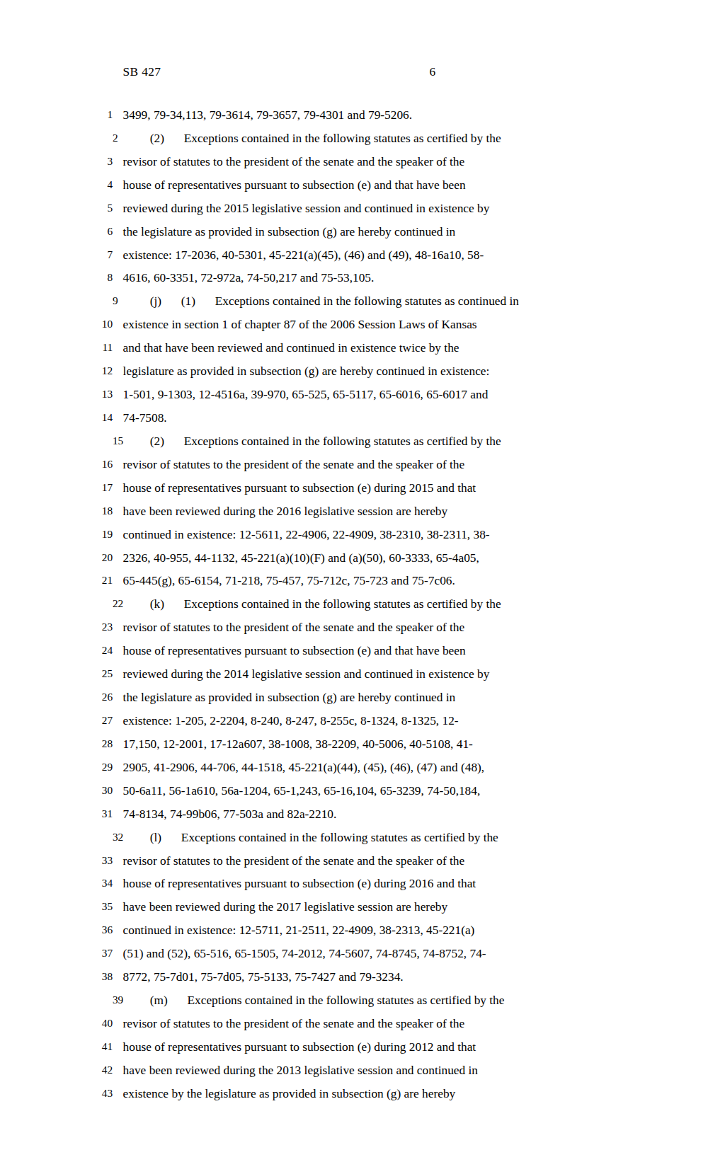SB 427 6
3499, 79-34,113, 79-3614, 79-3657, 79-4301 and 79-5206.
(2) Exceptions contained in the following statutes as certified by the
revisor of statutes to the president of the senate and the speaker of the
house of representatives pursuant to subsection (e) and that have been
reviewed during the 2015 legislative session and continued in existence by
the legislature as provided in subsection (g) are hereby continued in
existence: 17-2036, 40-5301, 45-221(a)(45), (46) and (49), 48-16a10, 58-
4616, 60-3351, 72-972a, 74-50,217 and 75-53,105.
(j) (1) Exceptions contained in the following statutes as continued in
existence in section 1 of chapter 87 of the 2006 Session Laws of Kansas
and that have been reviewed and continued in existence twice by the
legislature as provided in subsection (g) are hereby continued in existence:
1-501, 9-1303, 12-4516a, 39-970, 65-525, 65-5117, 65-6016, 65-6017 and
74-7508.
(2) Exceptions contained in the following statutes as certified by the
revisor of statutes to the president of the senate and the speaker of the
house of representatives pursuant to subsection (e) during 2015 and that
have been reviewed during the 2016 legislative session are hereby
continued in existence: 12-5611, 22-4906, 22-4909, 38-2310, 38-2311, 38-
2326, 40-955, 44-1132, 45-221(a)(10)(F) and (a)(50), 60-3333, 65-4a05,
65-445(g), 65-6154, 71-218, 75-457, 75-712c, 75-723 and 75-7c06.
(k) Exceptions contained in the following statutes as certified by the
revisor of statutes to the president of the senate and the speaker of the
house of representatives pursuant to subsection (e) and that have been
reviewed during the 2014 legislative session and continued in existence by
the legislature as provided in subsection (g) are hereby continued in
existence: 1-205, 2-2204, 8-240, 8-247, 8-255c, 8-1324, 8-1325, 12-
17,150, 12-2001, 17-12a607, 38-1008, 38-2209, 40-5006, 40-5108, 41-
2905, 41-2906, 44-706, 44-1518, 45-221(a)(44), (45), (46), (47) and (48),
50-6a11, 56-1a610, 56a-1204, 65-1,243, 65-16,104, 65-3239, 74-50,184,
74-8134, 74-99b06, 77-503a and 82a-2210.
(l) Exceptions contained in the following statutes as certified by the
revisor of statutes to the president of the senate and the speaker of the
house of representatives pursuant to subsection (e) during 2016 and that
have been reviewed during the 2017 legislative session are hereby
continued in existence: 12-5711, 21-2511, 22-4909, 38-2313, 45-221(a)
(51) and (52), 65-516, 65-1505, 74-2012, 74-5607, 74-8745, 74-8752, 74-
8772, 75-7d01, 75-7d05, 75-5133, 75-7427 and 79-3234.
(m) Exceptions contained in the following statutes as certified by the
revisor of statutes to the president of the senate and the speaker of the
house of representatives pursuant to subsection (e) during 2012 and that
have been reviewed during the 2013 legislative session and continued in
existence by the legislature as provided in subsection (g) are hereby